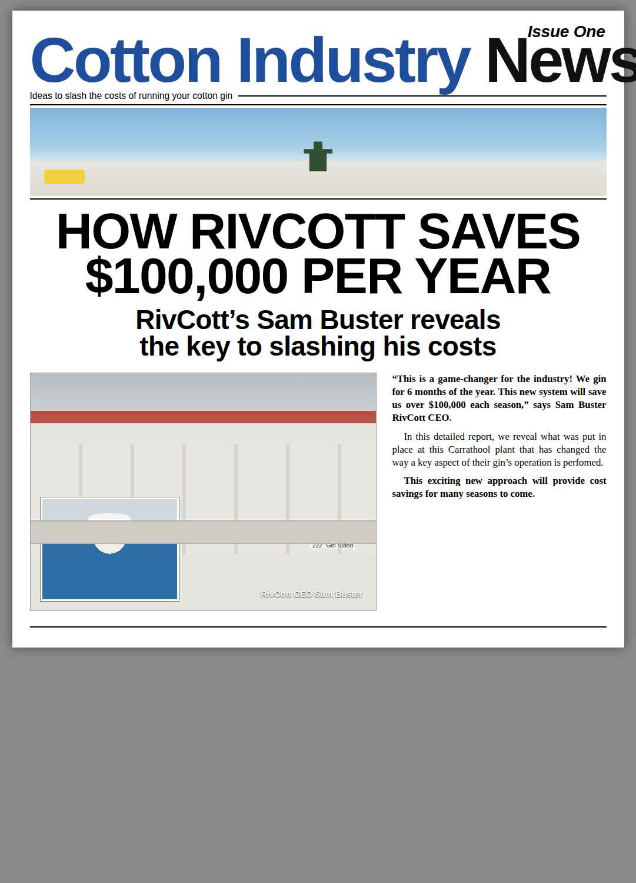Issue One
Cotton Industry News
Ideas to slash the costs of running your cotton gin
How RivCott saves $100,000 per year
RivCott’s Sam Buster reveals
the key to slashing his costs
222″ Gin Stand
RivCott CEO Sam Buster
“This is a game-changer for the industry! We gin for 6 months of the year. This new system will save us over $100,000 each season,” says Sam Buster RivCott CEO.
In this detailed report, we reveal what was put in place at this Carrathool plant that has changed the way a key aspect of their gin’s operation is perfomed.
This exciting new approach will provide cost savings for many seasons to come.